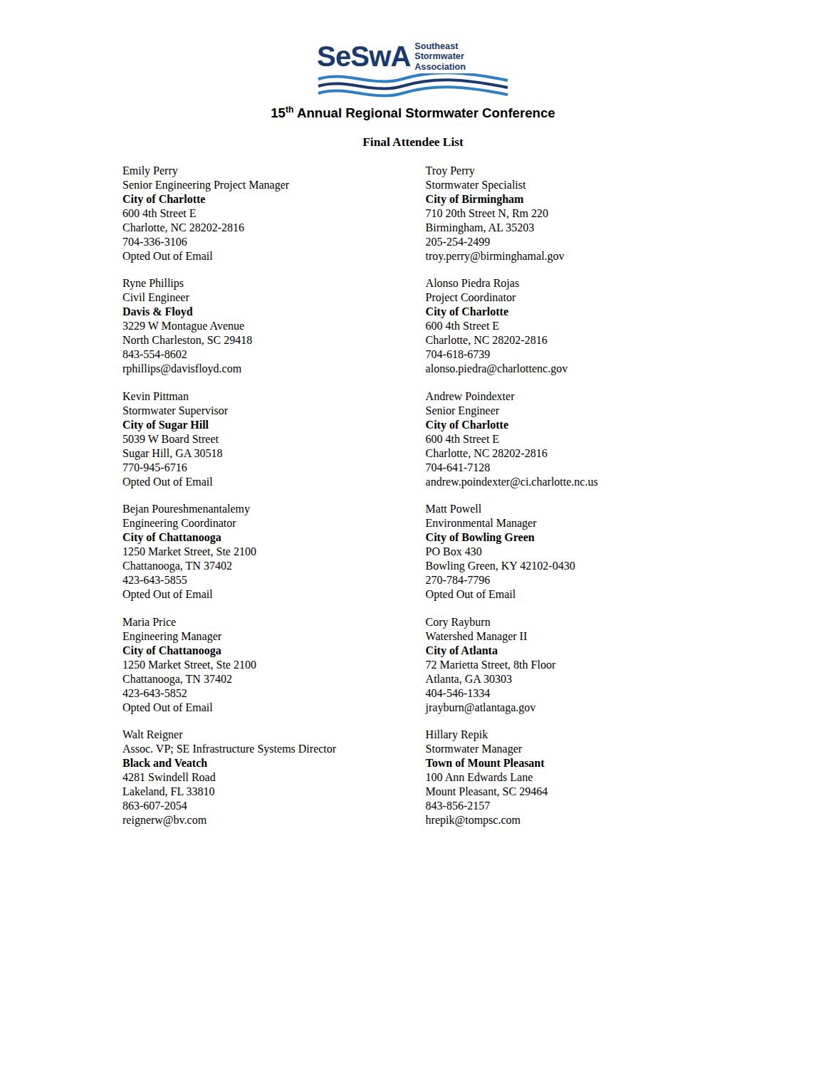Se SwA Southeast
Stormwater
Association
15th Annual Regional Stormwater Conference
Final Attendee List
Emily Perry
Senior Engineering Project Manager
City of Charlotte
600 4th Street E
Charlotte, NC 28202-2816
704-336-3106
Opted Out of Email
Troy Perry
Stormwater Specialist
City of Birmingham
710 20th Street N, Rm 220
Birmingham, AL 35203
205-254-2499
troy.perry@birminghamal.gov
Ryne Phillips
Civil Engineer
Davis & Floyd
3229 W Montague Avenue
North Charleston, SC 29418
843-554-8602
rphillips@davisfloyd.com
Alonso Piedra Rojas
Project Coordinator
City of Charlotte
600 4th Street E
Charlotte, NC 28202-2816
704-618-6739
alonso.piedra@charlottenc.gov
Kevin Pittman
Stormwater Supervisor
City of Sugar Hill
5039 W Board Street
Sugar Hill, GA 30518
770-945-6716
Opted Out of Email
Andrew Poindexter
Senior Engineer
City of Charlotte
600 4th Street E
Charlotte, NC 28202-2816
704-641-7128
andrew.poindexter@ci.charlotte.nc.us
Bejan Poureshmenantalemy
Engineering Coordinator
City of Chattanooga
1250 Market Street, Ste 2100
Chattanooga, TN 37402
423-643-5855
Opted Out of Email
Matt Powell
Environmental Manager
City of Bowling Green
PO Box 430
Bowling Green, KY 42102-0430
270-784-7796
Opted Out of Email
Maria Price
Engineering Manager
City of Chattanooga
1250 Market Street, Ste 2100
Chattanooga, TN 37402
423-643-5852
Opted Out of Email
Cory Rayburn
Watershed Manager II
City of Atlanta
72 Marietta Street, 8th Floor
Atlanta, GA 30303
404-546-1334
jrayburn@atlantaga.gov
Walt Reigner
Assoc. VP; SE Infrastructure Systems Director
Black and Veatch
4281 Swindell Road
Lakeland, FL 33810
863-607-2054
reignerw@bv.com
Hillary Repik
Stormwater Manager
Town of Mount Pleasant
100 Ann Edwards Lane
Mount Pleasant, SC 29464
843-856-2157
hrepik@tompsc.com